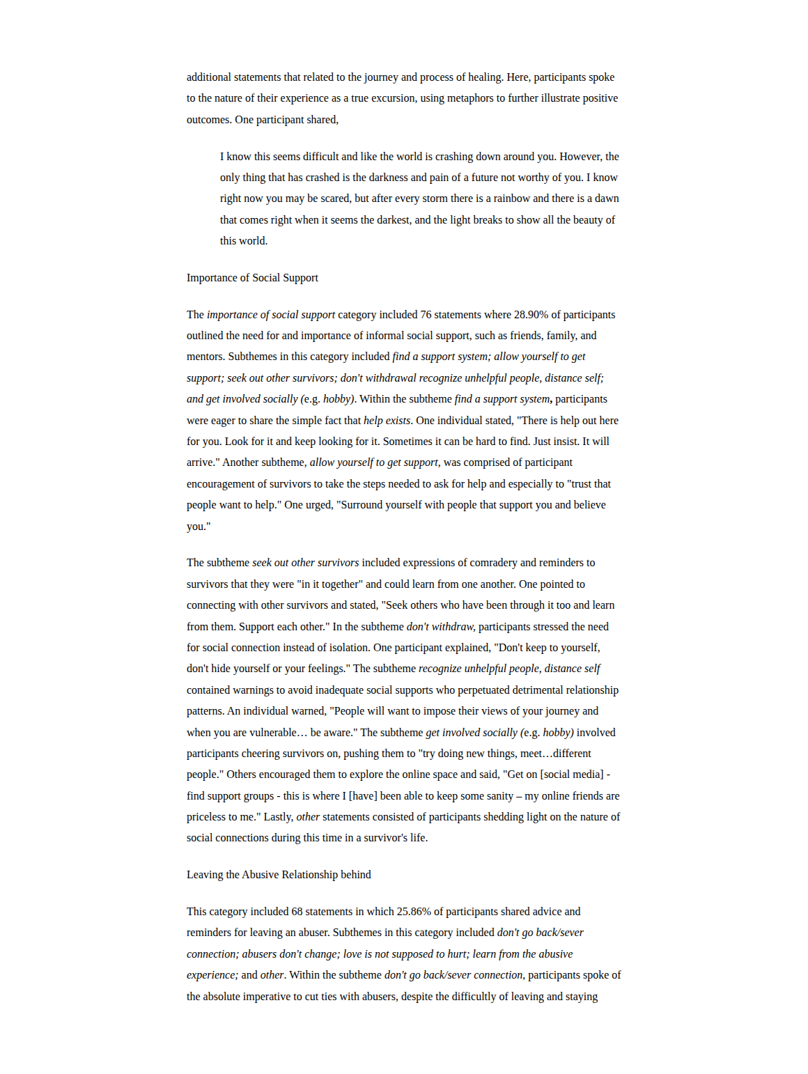additional statements that related to the journey and process of healing. Here, participants spoke to the nature of their experience as a true excursion, using metaphors to further illustrate positive outcomes. One participant shared,
I know this seems difficult and like the world is crashing down around you. However, the only thing that has crashed is the darkness and pain of a future not worthy of you. I know right now you may be scared, but after every storm there is a rainbow and there is a dawn that comes right when it seems the darkest, and the light breaks to show all the beauty of this world.
Importance of Social Support
The importance of social support category included 76 statements where 28.90% of participants outlined the need for and importance of informal social support, such as friends, family, and mentors. Subthemes in this category included find a support system; allow yourself to get support; seek out other survivors; don't withdrawal recognize unhelpful people, distance self; and get involved socially (e.g. hobby). Within the subtheme find a support system, participants were eager to share the simple fact that help exists. One individual stated, "There is help out here for you. Look for it and keep looking for it. Sometimes it can be hard to find. Just insist. It will arrive." Another subtheme, allow yourself to get support, was comprised of participant encouragement of survivors to take the steps needed to ask for help and especially to "trust that people want to help." One urged, "Surround yourself with people that support you and believe you."
The subtheme seek out other survivors included expressions of comradery and reminders to survivors that they were "in it together" and could learn from one another. One pointed to connecting with other survivors and stated, "Seek others who have been through it too and learn from them. Support each other." In the subtheme don't withdraw, participants stressed the need for social connection instead of isolation. One participant explained, "Don't keep to yourself, don't hide yourself or your feelings." The subtheme recognize unhelpful people, distance self contained warnings to avoid inadequate social supports who perpetuated detrimental relationship patterns. An individual warned, "People will want to impose their views of your journey and when you are vulnerable… be aware." The subtheme get involved socially (e.g. hobby) involved participants cheering survivors on, pushing them to "try doing new things, meet…different people." Others encouraged them to explore the online space and said, "Get on [social media] - find support groups - this is where I [have] been able to keep some sanity – my online friends are priceless to me." Lastly, other statements consisted of participants shedding light on the nature of social connections during this time in a survivor's life.
Leaving the Abusive Relationship behind
This category included 68 statements in which 25.86% of participants shared advice and reminders for leaving an abuser. Subthemes in this category included don't go back/sever connection; abusers don't change; love is not supposed to hurt; learn from the abusive experience; and other. Within the subtheme don't go back/sever connection, participants spoke of the absolute imperative to cut ties with abusers, despite the difficultly of leaving and staying